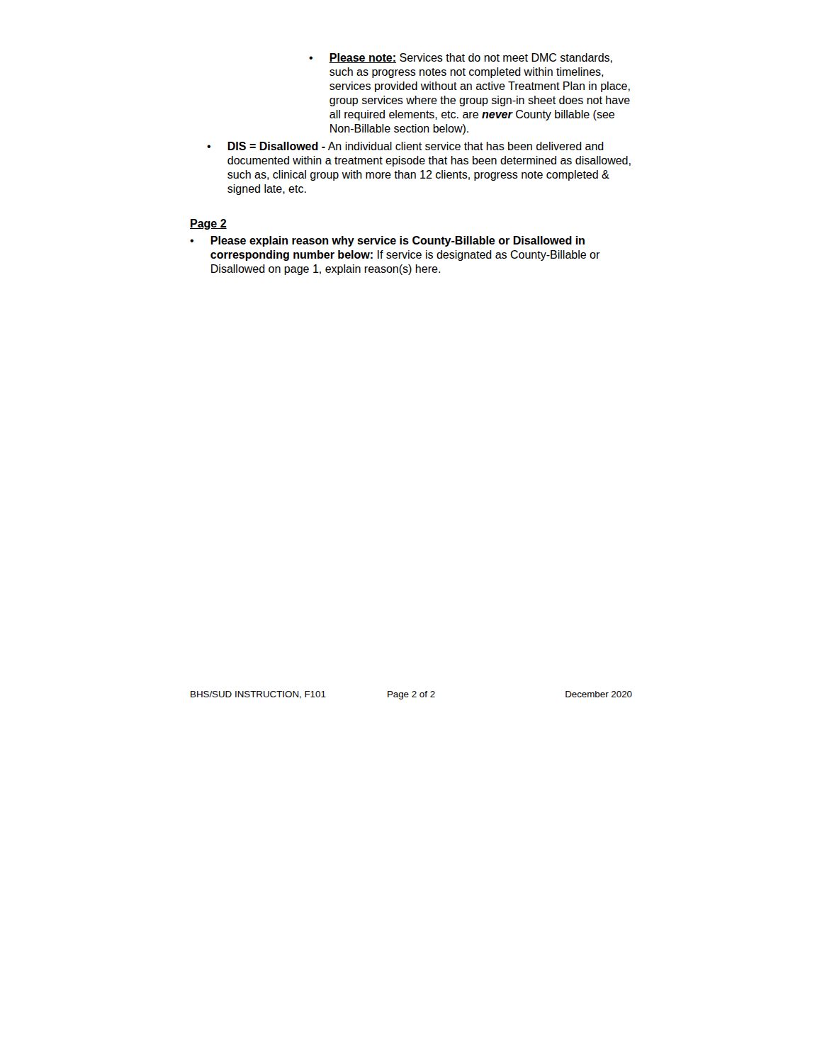Please note: Services that do not meet DMC standards, such as progress notes not completed within timelines, services provided without an active Treatment Plan in place, group services where the group sign-in sheet does not have all required elements, etc. are never County billable (see Non-Billable section below).
DIS = Disallowed - An individual client service that has been delivered and documented within a treatment episode that has been determined as disallowed, such as, clinical group with more than 12 clients, progress note completed & signed late, etc.
Page 2
Please explain reason why service is County-Billable or Disallowed in corresponding number below: If service is designated as County-Billable or Disallowed on page 1, explain reason(s) here.
BHS/SUD INSTRUCTION, F101 Page 2 of 2 December 2020